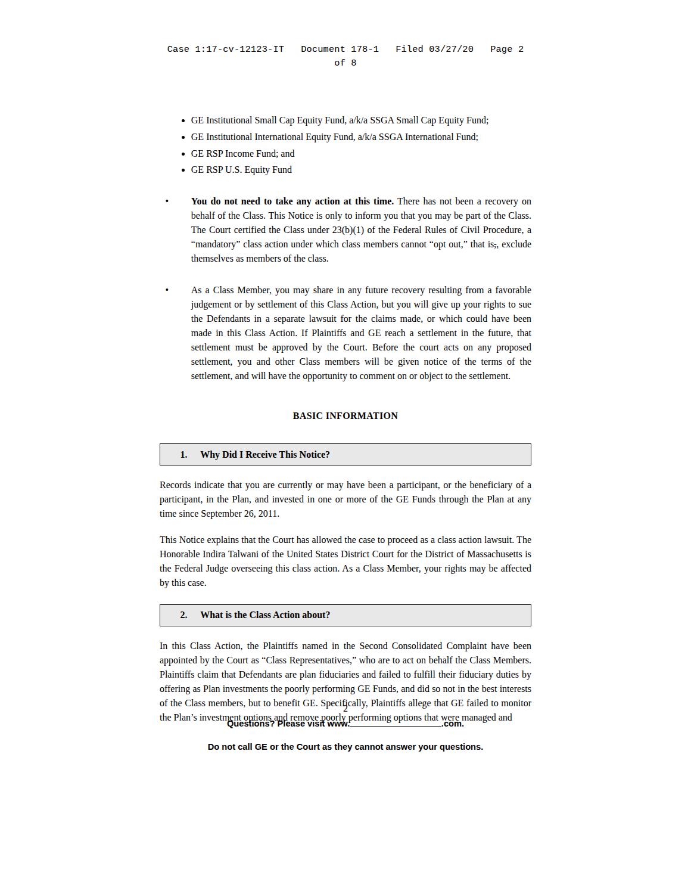Case 1:17-cv-12123-IT Document 178-1 Filed 03/27/20 Page 2 of 8
GE Institutional Small Cap Equity Fund, a/k/a SSGA Small Cap Equity Fund;
GE Institutional International Equity Fund, a/k/a SSGA International Fund;
GE RSP Income Fund; and
GE RSP U.S. Equity Fund
•
You do not need to take any action at this time. There has not been a recovery on behalf of the Class. This Notice is only to inform you that you may be part of the Class. The Court certified the Class under 23(b)(1) of the Federal Rules of Civil Procedure, a “mandatory” class action under which class members cannot “opt out,” that is,, exclude themselves as members of the class.
•
As a Class Member, you may share in any future recovery resulting from a favorable judgement or by settlement of this Class Action, but you will give up your rights to sue the Defendants in a separate lawsuit for the claims made, or which could have been made in this Class Action. If Plaintiffs and GE reach a settlement in the future, that settlement must be approved by the Court. Before the court acts on any proposed settlement, you and other Class members will be given notice of the terms of the settlement, and will have the opportunity to comment on or object to the settlement.
BASIC INFORMATION
1. Why Did I Receive This Notice?
Records indicate that you are currently or may have been a participant, or the beneficiary of a participant, in the Plan, and invested in one or more of the GE Funds through the Plan at any time since September 26, 2011.
This Notice explains that the Court has allowed the case to proceed as a class action lawsuit. The Honorable Indira Talwani of the United States District Court for the District of Massachusetts is the Federal Judge overseeing this class action. As a Class Member, your rights may be affected by this case.
2. What is the Class Action about?
In this Class Action, the Plaintiffs named in the Second Consolidated Complaint have been appointed by the Court as “Class Representatives,” who are to act on behalf the Class Members. Plaintiffs claim that Defendants are plan fiduciaries and failed to fulfill their fiduciary duties by offering as Plan investments the poorly performing GE Funds, and did so not in the best interests of the Class members, but to benefit GE. Specifically, Plaintiffs allege that GE failed to monitor the Plan’s investment options and remove poorly performing options that were managed and
2
Questions? Please visit www. .com.
Do not call GE or the Court as they cannot answer your questions.